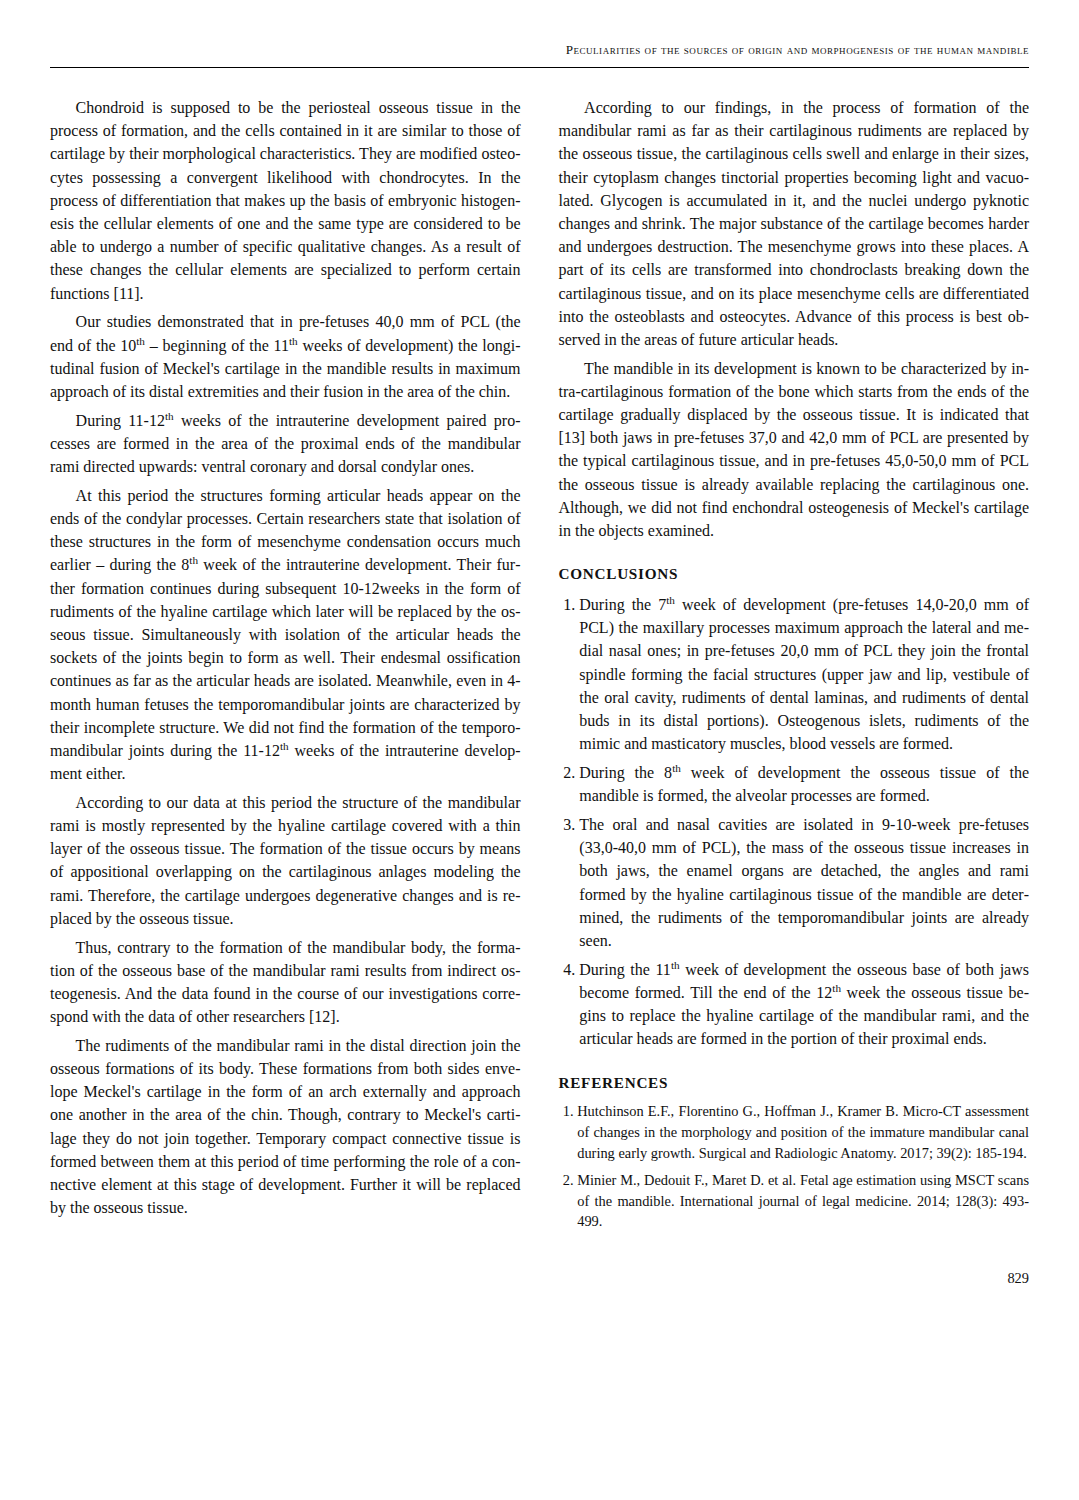Peculiarities of the sources of origin and morphogenesis of the human mandible
Chondroid is supposed to be the periosteal osseous tissue in the process of formation, and the cells contained in it are similar to those of cartilage by their morphological characteristics. They are modified osteocytes possessing a convergent likelihood with chondrocytes. In the process of differentiation that makes up the basis of embryonic histogenesis the cellular elements of one and the same type are considered to be able to undergo a number of specific qualitative changes. As a result of these changes the cellular elements are specialized to perform certain functions [11].
Our studies demonstrated that in pre-fetuses 40,0 mm of PCL (the end of the 10th – beginning of the 11th weeks of development) the longitudinal fusion of Meckel's cartilage in the mandible results in maximum approach of its distal extremities and their fusion in the area of the chin.
During 11-12th weeks of the intrauterine development paired processes are formed in the area of the proximal ends of the mandibular rami directed upwards: ventral coronary and dorsal condylar ones.
At this period the structures forming articular heads appear on the ends of the condylar processes. Certain researchers state that isolation of these structures in the form of mesenchyme condensation occurs much earlier – during the 8th week of the intrauterine development. Their further formation continues during subsequent 10-12weeks in the form of rudiments of the hyaline cartilage which later will be replaced by the osseous tissue. Simultaneously with isolation of the articular heads the sockets of the joints begin to form as well. Their endesmal ossification continues as far as the articular heads are isolated. Meanwhile, even in 4-month human fetuses the temporomandibular joints are characterized by their incomplete structure. We did not find the formation of the temporomandibular joints during the 11-12th weeks of the intrauterine development either.
According to our data at this period the structure of the mandibular rami is mostly represented by the hyaline cartilage covered with a thin layer of the osseous tissue. The formation of the tissue occurs by means of appositional overlapping on the cartilaginous anlages modeling the rami. Therefore, the cartilage undergoes degenerative changes and is replaced by the osseous tissue.
Thus, contrary to the formation of the mandibular body, the formation of the osseous base of the mandibular rami results from indirect osteogenesis. And the data found in the course of our investigations correspond with the data of other researchers [12].
The rudiments of the mandibular rami in the distal direction join the osseous formations of its body. These formations from both sides envelope Meckel's cartilage in the form of an arch externally and approach one another in the area of the chin. Though, contrary to Meckel's cartilage they do not join together. Temporary compact connective tissue is formed between them at this period of time performing the role of a connective element at this stage of development. Further it will be replaced by the osseous tissue.
According to our findings, in the process of formation of the mandibular rami as far as their cartilaginous rudiments are replaced by the osseous tissue, the cartilaginous cells swell and enlarge in their sizes, their cytoplasm changes tinctorial properties becoming light and vacuolated. Glycogen is accumulated in it, and the nuclei undergo pyknotic changes and shrink. The major substance of the cartilage becomes harder and undergoes destruction. The mesenchyme grows into these places. A part of its cells are transformed into chondroclasts breaking down the cartilaginous tissue, and on its place mesenchyme cells are differentiated into the osteoblasts and osteocytes. Advance of this process is best observed in the areas of future articular heads.
The mandible in its development is known to be characterized by intra-cartilaginous formation of the bone which starts from the ends of the cartilage gradually displaced by the osseous tissue. It is indicated that [13] both jaws in pre-fetuses 37,0 and 42,0 mm of PCL are presented by the typical cartilaginous tissue, and in pre-fetuses 45,0-50,0 mm of PCL the osseous tissue is already available replacing the cartilaginous one. Although, we did not find enchondral osteogenesis of Meckel's cartilage in the objects examined.
CONCLUSIONS
During the 7th week of development (pre-fetuses 14,0-20,0 mm of PCL) the maxillary processes maximum approach the lateral and medial nasal ones; in pre-fetuses 20,0 mm of PCL they join the frontal spindle forming the facial structures (upper jaw and lip, vestibule of the oral cavity, rudiments of dental laminas, and rudiments of dental buds in its distal portions). Osteogenous islets, rudiments of the mimic and masticatory muscles, blood vessels are formed.
During the 8th week of development the osseous tissue of the mandible is formed, the alveolar processes are formed.
The oral and nasal cavities are isolated in 9-10-week pre-fetuses (33,0-40,0 mm of PCL), the mass of the osseous tissue increases in both jaws, the enamel organs are detached, the angles and rami formed by the hyaline cartilaginous tissue of the mandible are determined, the rudiments of the temporomandibular joints are already seen.
During the 11th week of development the osseous base of both jaws become formed. Till the end of the 12th week the osseous tissue begins to replace the hyaline cartilage of the mandibular rami, and the articular heads are formed in the portion of their proximal ends.
REFERENCES
Hutchinson E.F., Florentino G., Hoffman J., Kramer B. Micro-CT assessment of changes in the morphology and position of the immature mandibular canal during early growth. Surgical and Radiologic Anatomy. 2017; 39(2): 185-194.
Minier M., Dedouit F., Maret D. et al. Fetal age estimation using MSCT scans of the mandible. International journal of legal medicine. 2014; 128(3): 493-499.
829